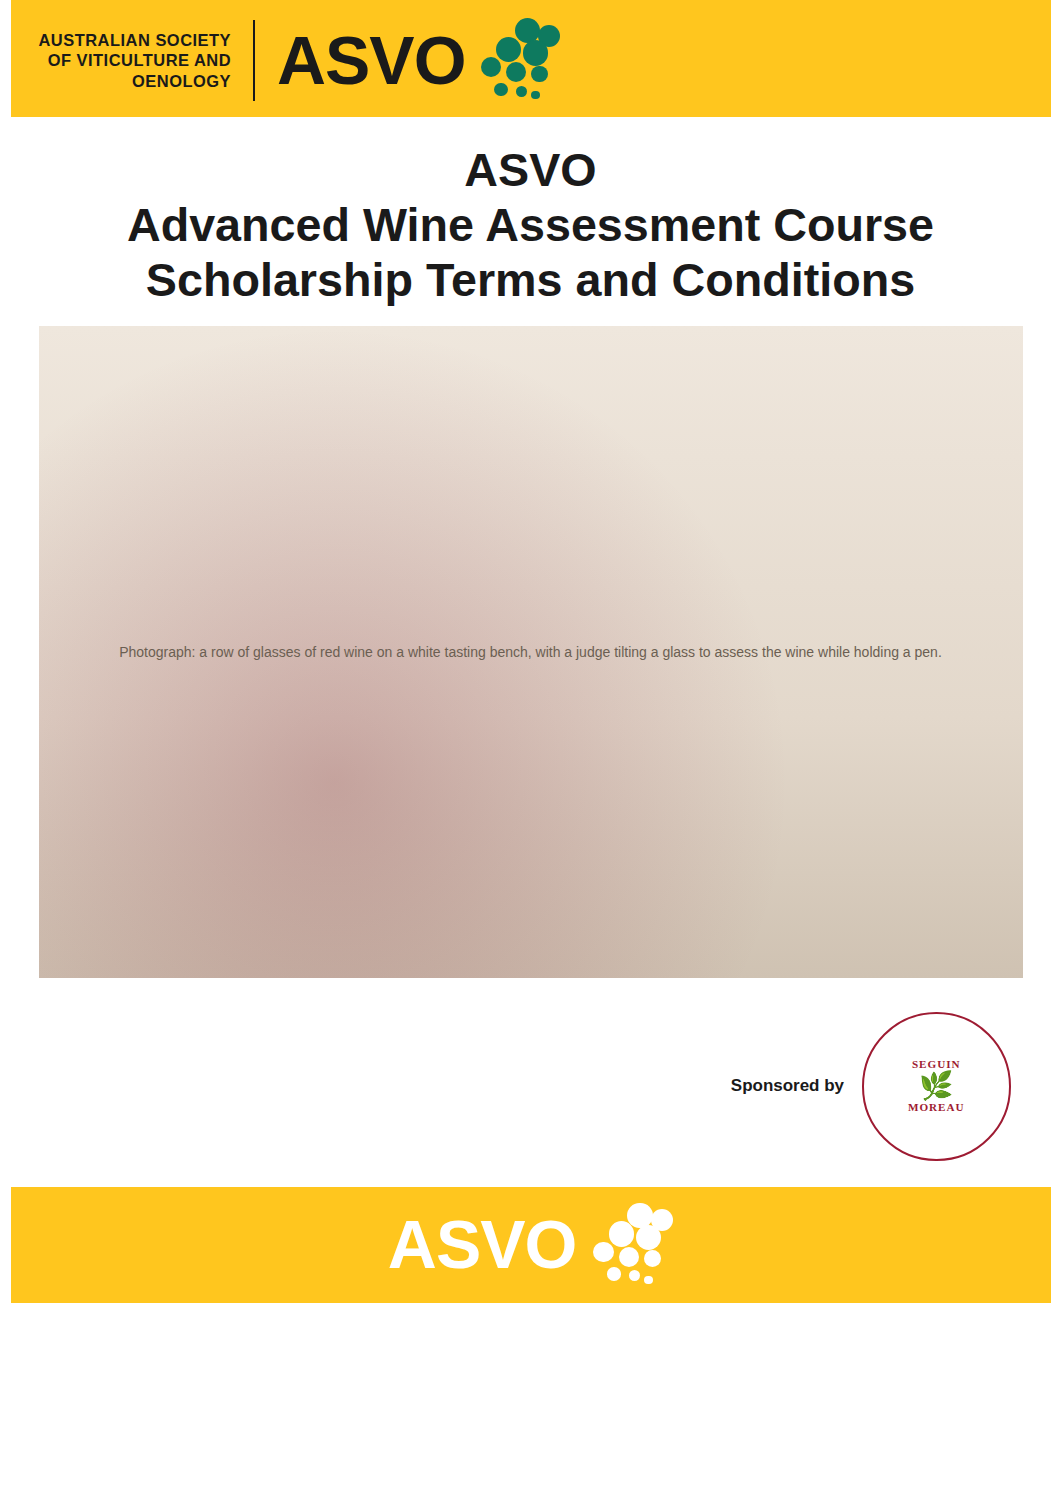Australian Society
of Viticulture and
Oenology
ASVO
ASVO Advanced Wine Assessment Course Scholarship Terms and Conditions
Photograph: a row of glasses of red wine on a white tasting bench, with a judge tilting a glass to assess the wine while holding a pen.
Sponsored by
Seguin 🌿 Moreau
ASVO